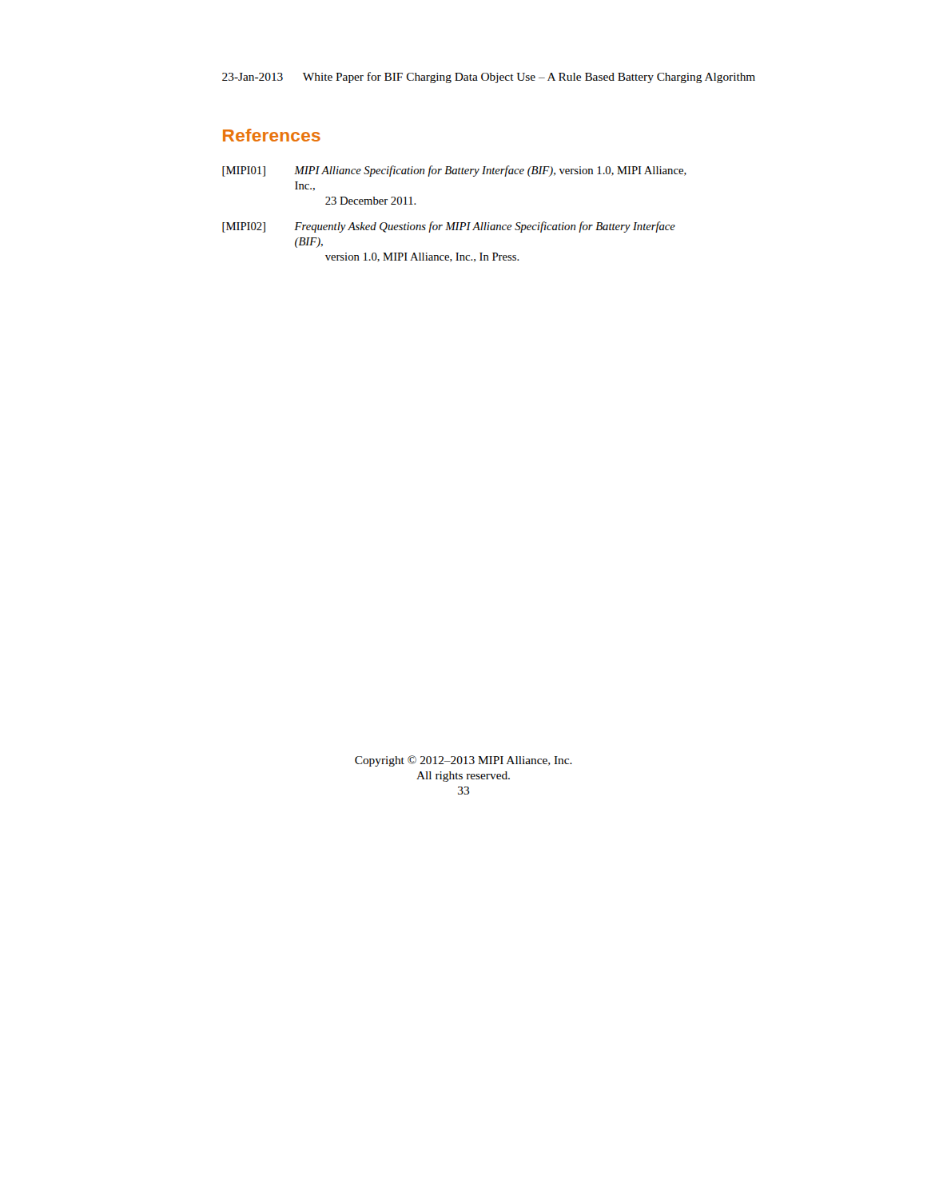23-Jan-2013 White Paper for BIF Charging Data Object Use – A Rule Based Battery Charging Algorithm
References
[MIPI01]
MIPI Alliance Specification for Battery Interface (BIF), version 1.0, MIPI Alliance, Inc., 23 December 2011.
[MIPI02]
Frequently Asked Questions for MIPI Alliance Specification for Battery Interface (BIF), version 1.0, MIPI Alliance, Inc., In Press.
Copyright © 2012–2013 MIPI Alliance, Inc.
All rights reserved.
33